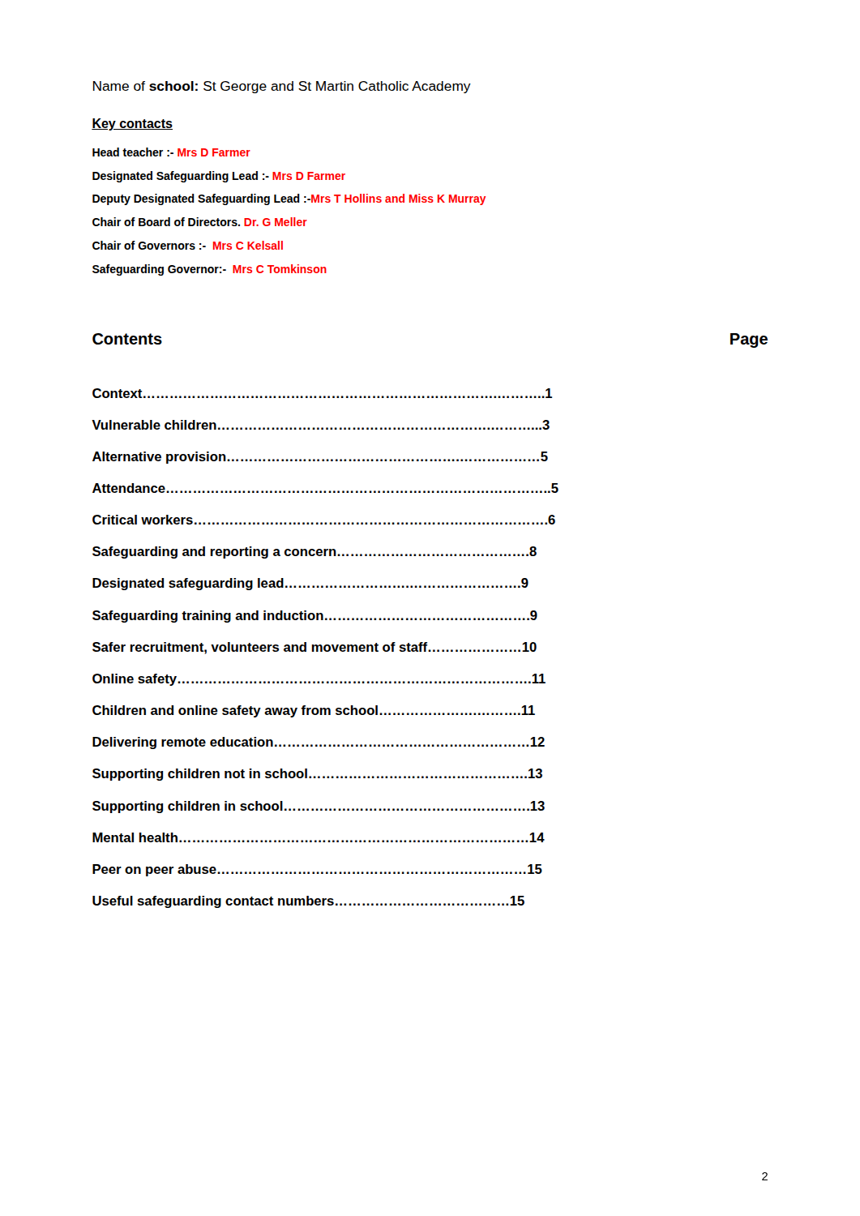Name of school: St George and St Martin Catholic Academy
Key contacts
Head teacher :- Mrs D Farmer
Designated Safeguarding Lead :- Mrs D Farmer
Deputy Designated Safeguarding Lead :-Mrs T Hollins and Miss K Murray
Chair of Board of Directors. Dr. G Meller
Chair of Governors :- Mrs C Kelsall
Safeguarding Governor:- Mrs C Tomkinson
Contents Page
Context…………………………………………………………………….………..1
Vulnerable children…………………………………………………….………...3
Alternative provision…………………………………………….………………5
Attendance…………………………………………………………………………..5
Critical workers…………………………………………………………………….6
Safeguarding and reporting a concern…………………………………….8
Designated safeguarding lead……………………….…………………….9
Safeguarding training and induction……………………………………….9
Safer recruitment, volunteers and movement of staff…………………10
Online safety…………………………………………………………………….11
Children and online safety away from school………………….……….11
Delivering remote education…………………………………………………12
Supporting children not in school………………………………………….13
Supporting children in school……………………………………………….13
Mental health……………………………………………………………………14
Peer on peer abuse……………………………………………………………15
Useful safeguarding contact numbers…………………………………15
2